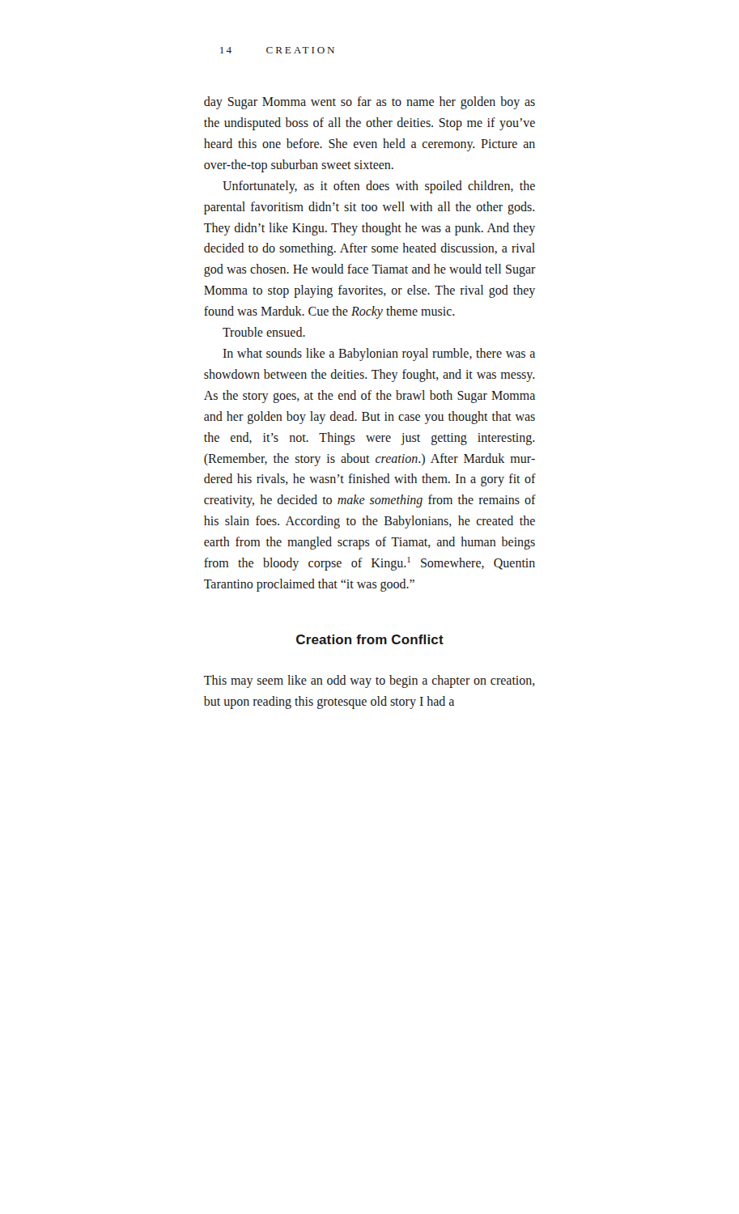14 Creation
day Sugar Momma went so far as to name her golden boy as the undisputed boss of all the other deities. Stop me if you’ve heard this one before. She even held a ceremony. Picture an over-the-top suburban sweet sixteen.
Unfortunately, as it often does with spoiled children, the parental favoritism didn’t sit too well with all the other gods. They didn’t like Kingu. They thought he was a punk. And they decided to do something. After some heated discussion, a rival god was chosen. He would face Tiamat and he would tell Sugar Momma to stop playing favorites, or else. The rival god they found was Marduk. Cue the Rocky theme music.
Trouble ensued.
In what sounds like a Babylonian royal rumble, there was a showdown between the deities. They fought, and it was messy. As the story goes, at the end of the brawl both Sugar Momma and her golden boy lay dead. But in case you thought that was the end, it’s not. Things were just getting interesting. (Remember, the story is about creation.) After Marduk murdered his rivals, he wasn’t finished with them. In a gory fit of creativity, he decided to make something from the remains of his slain foes. According to the Babylonians, he created the earth from the mangled scraps of Tiamat, and human beings from the bloody corpse of Kingu.1 Somewhere, Quentin Tarantino proclaimed that “it was good.”
Creation from Conflict
This may seem like an odd way to begin a chapter on creation, but upon reading this grotesque old story I had a